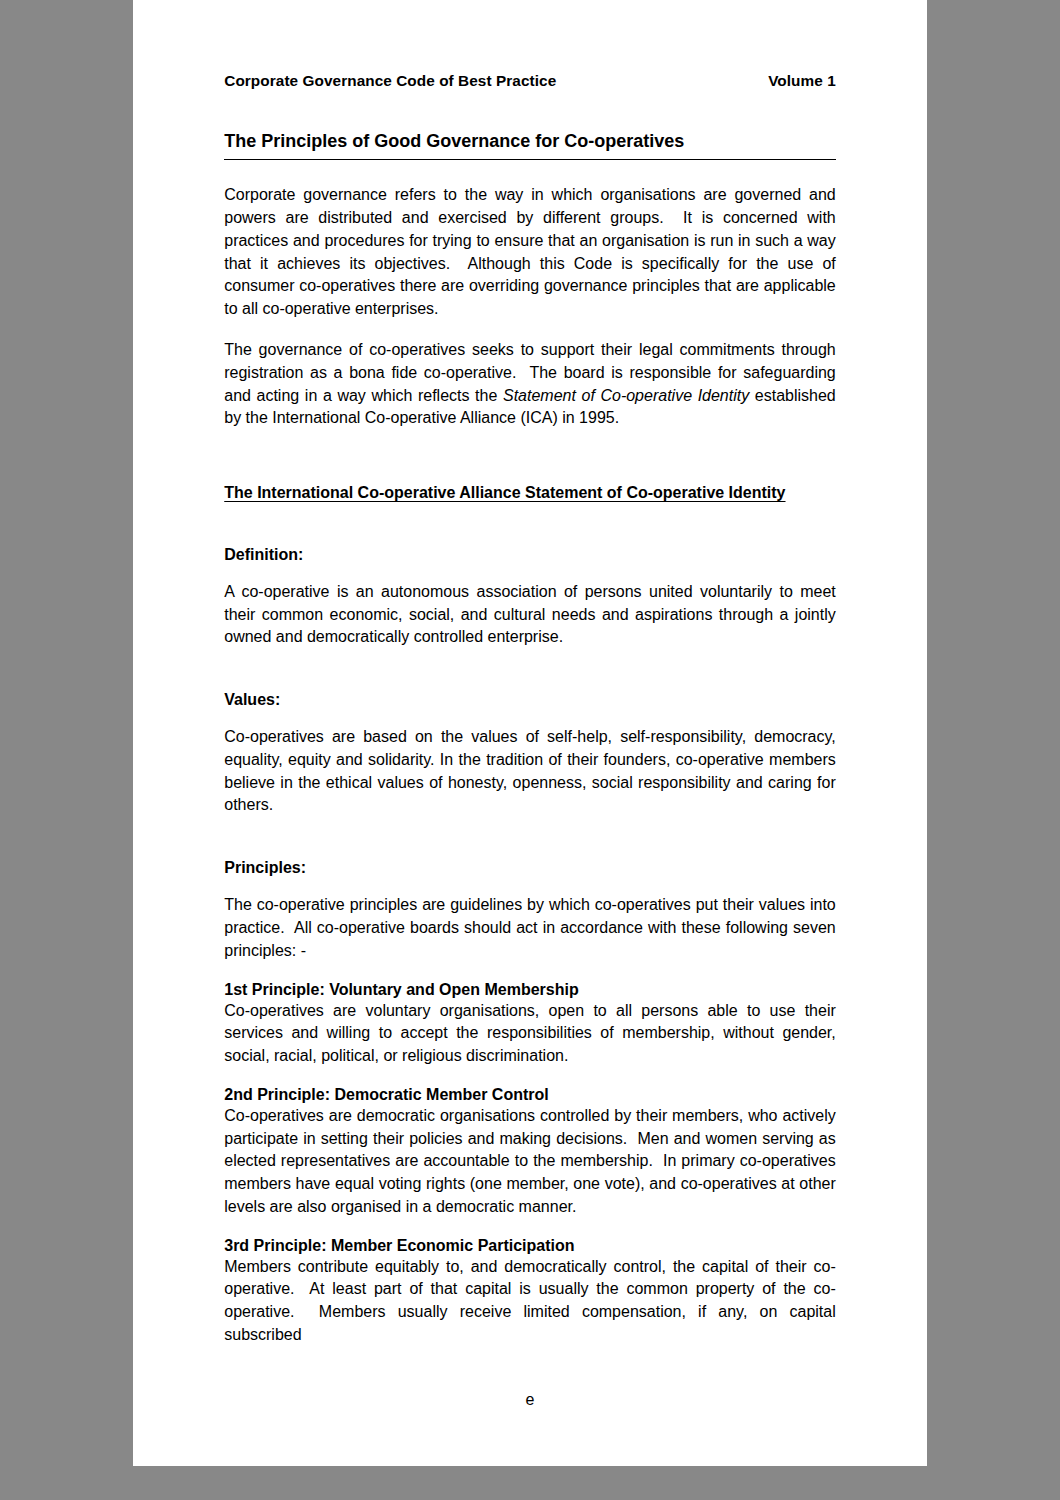Corporate Governance Code of Best Practice Volume 1
The Principles of Good Governance for Co-operatives
Corporate governance refers to the way in which organisations are governed and powers are distributed and exercised by different groups. It is concerned with practices and procedures for trying to ensure that an organisation is run in such a way that it achieves its objectives. Although this Code is specifically for the use of consumer co-operatives there are overriding governance principles that are applicable to all co-operative enterprises.
The governance of co-operatives seeks to support their legal commitments through registration as a bona fide co-operative. The board is responsible for safeguarding and acting in a way which reflects the Statement of Co-operative Identity established by the International Co-operative Alliance (ICA) in 1995.
The International Co-operative Alliance Statement of Co-operative Identity
Definition:
A co-operative is an autonomous association of persons united voluntarily to meet their common economic, social, and cultural needs and aspirations through a jointly owned and democratically controlled enterprise.
Values:
Co-operatives are based on the values of self-help, self-responsibility, democracy, equality, equity and solidarity. In the tradition of their founders, co-operative members believe in the ethical values of honesty, openness, social responsibility and caring for others.
Principles:
The co-operative principles are guidelines by which co-operatives put their values into practice. All co-operative boards should act in accordance with these following seven principles: -
1st Principle: Voluntary and Open Membership
Co-operatives are voluntary organisations, open to all persons able to use their services and willing to accept the responsibilities of membership, without gender, social, racial, political, or religious discrimination.
2nd Principle: Democratic Member Control
Co-operatives are democratic organisations controlled by their members, who actively participate in setting their policies and making decisions. Men and women serving as elected representatives are accountable to the membership. In primary co-operatives members have equal voting rights (one member, one vote), and co-operatives at other levels are also organised in a democratic manner.
3rd Principle: Member Economic Participation
Members contribute equitably to, and democratically control, the capital of their co-operative. At least part of that capital is usually the common property of the co-operative. Members usually receive limited compensation, if any, on capital subscribed
e